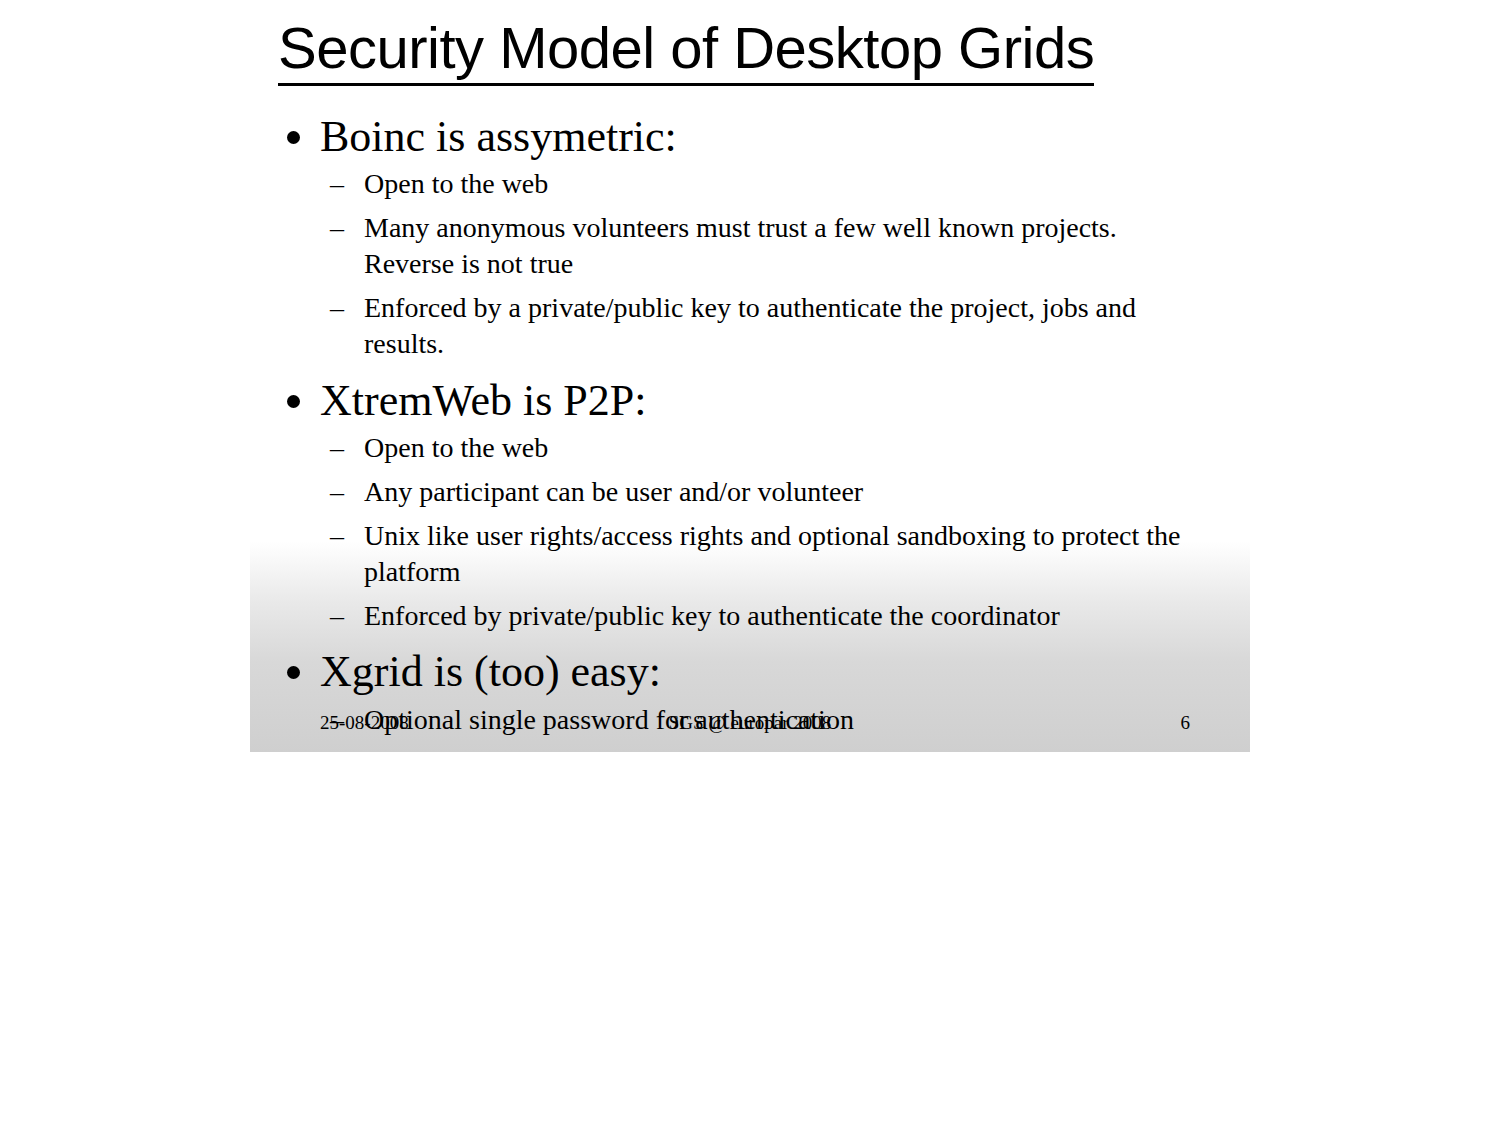Security Model of Desktop Grids
Boinc is assymetric:
Open to the web
Many anonymous volunteers must trust a few well known projects. Reverse is not true
Enforced by a private/public key to authenticate the project, jobs and results.
XtremWeb is P2P:
Open to the web
Any participant can be user and/or volunteer
Unix like user rights/access rights and optional sandboxing to protect the platform
Enforced by private/public key to authenticate the coordinator
Xgrid is (too) easy:
Optional single password for authentication
25-08-2008
SGS @ europar 2008
6